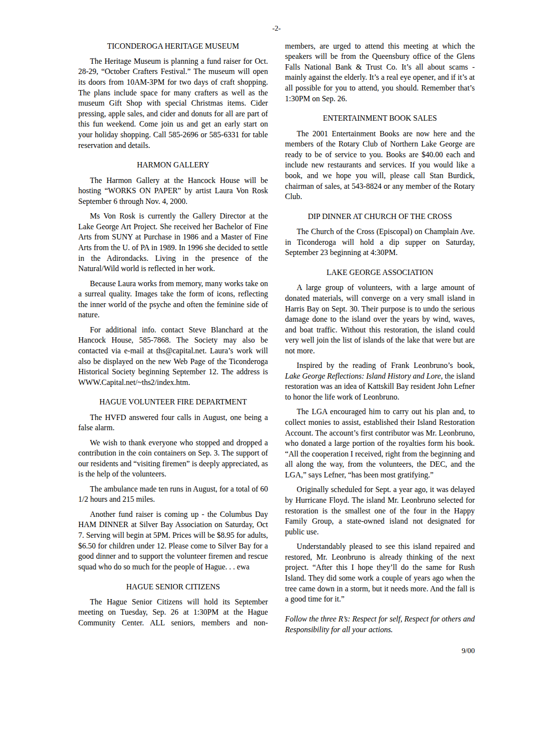-2-
Ticonderoga Heritage Museum
The Heritage Museum is planning a fund raiser for Oct. 28-29, “October Crafters Festival.” The museum will open its doors from 10AM-3PM for two days of craft shopping. The plans include space for many crafters as well as the museum Gift Shop with special Christmas items. Cider pressing, apple sales, and cider and donuts for all are part of this fun weekend. Come join us and get an early start on your holiday shopping. Call 585-2696 or 585-6331 for table reservation and details.
Harmon Gallery
The Harmon Gallery at the Hancock House will be hosting “WORKS ON PAPER” by artist Laura Von Rosk September 6 through Nov. 4, 2000.
Ms Von Rosk is currently the Gallery Director at the Lake George Art Project. She received her Bachelor of Fine Arts from SUNY at Purchase in 1986 and a Master of Fine Arts from the U. of PA in 1989. In 1996 she decided to settle in the Adirondacks. Living in the presence of the Natural/Wild world is reflected in her work.
Because Laura works from memory, many works take on a surreal quality. Images take the form of icons, reflecting the inner world of the psyche and often the feminine side of nature.
For additional info. contact Steve Blanchard at the Hancock House, 585-7868. The Society may also be contacted via e-mail at ths@capital.net. Laura’s work will also be displayed on the new Web Page of the Ticonderoga Historical Society beginning September 12. The address is WWW.Capital.net/~ths2/index.htm.
Hague Volunteer Fire Department
The HVFD answered four calls in August, one being a false alarm.
We wish to thank everyone who stopped and dropped a contribution in the coin containers on Sep. 3. The support of our residents and “visiting firemen” is deeply appreciated, as is the help of the volunteers.
The ambulance made ten runs in August, for a total of 60 1/2 hours and 215 miles.
Another fund raiser is coming up - the Columbus Day HAM DINNER at Silver Bay Association on Saturday, Oct 7. Serving will begin at 5PM. Prices will be $8.95 for adults, $6.50 for children under 12. Please come to Silver Bay for a good dinner and to support the volunteer firemen and rescue squad who do so much for the people of Hague. . . ewa
Hague Senior Citizens
The Hague Senior Citizens will hold its September meeting on Tuesday, Sep. 26 at 1:30PM at the Hague Community Center. ALL seniors, members and non-members, are urged to attend this meeting at which the speakers will be from the Queensbury office of the Glens Falls National Bank & Trust Co. It’s all about scams - mainly against the elderly. It’s a real eye opener, and if it’s at all possible for you to attend, you should. Remember that’s 1:30PM on Sep. 26.
Entertainment Book Sales
The 2001 Entertainment Books are now here and the members of the Rotary Club of Northern Lake George are ready to be of service to you. Books are $40.00 each and include new restaurants and services. If you would like a book, and we hope you will, please call Stan Burdick, chairman of sales, at 543-8824 or any member of the Rotary Club.
Dip Dinner at Church of the Cross
The Church of the Cross (Episcopal) on Champlain Ave. in Ticonderoga will hold a dip supper on Saturday, September 23 beginning at 4:30PM.
Lake George Association
A large group of volunteers, with a large amount of donated materials, will converge on a very small island in Harris Bay on Sept. 30. Their purpose is to undo the serious damage done to the island over the years by wind, waves, and boat traffic. Without this restoration, the island could very well join the list of islands of the lake that were but are not more.
Inspired by the reading of Frank Leonbruno’s book, Lake George Reflections: Island History and Lore, the island restoration was an idea of Kattskill Bay resident John Lefner to honor the life work of Leonbruno.
The LGA encouraged him to carry out his plan and, to collect monies to assist, established their Island Restoration Account. The account’s first contributor was Mr. Leonbruno, who donated a large portion of the royalties form his book. “All the cooperation I received, right from the beginning and all along the way, from the volunteers, the DEC, and the LGA,” says Lefner, “has been most gratifying.”
Originally scheduled for Sept. a year ago, it was delayed by Hurricane Floyd. The island Mr. Leonbruno selected for restoration is the smallest one of the four in the Happy Family Group, a state-owned island not designated for public use.
Understandably pleased to see this island repaired and restored, Mr. Leonbruno is already thinking of the next project. “After this I hope they’ll do the same for Rush Island. They did some work a couple of years ago when the tree came down in a storm, but it needs more. And the fall is a good time for it.”
Follow the three R’s: Respect for self, Respect for others and Responsibility for all your actions.
9/00